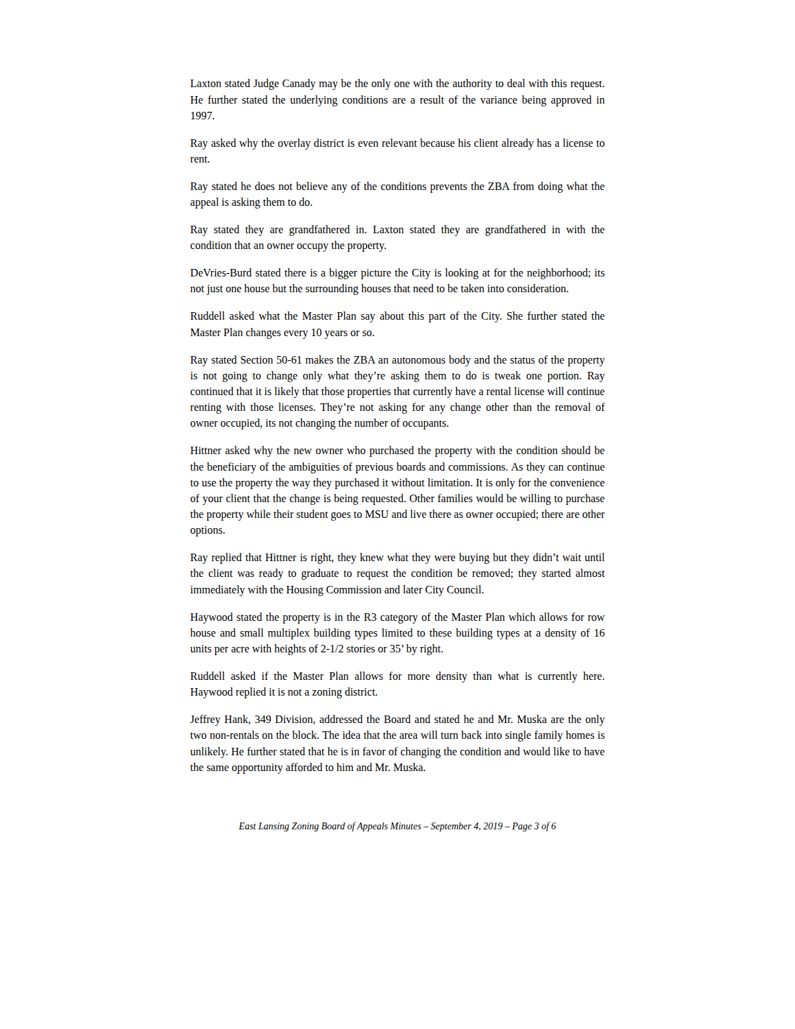Laxton stated Judge Canady may be the only one with the authority to deal with this request. He further stated the underlying conditions are a result of the variance being approved in 1997.
Ray asked why the overlay district is even relevant because his client already has a license to rent.
Ray stated he does not believe any of the conditions prevents the ZBA from doing what the appeal is asking them to do.
Ray stated they are grandfathered in. Laxton stated they are grandfathered in with the condition that an owner occupy the property.
DeVries-Burd stated there is a bigger picture the City is looking at for the neighborhood; its not just one house but the surrounding houses that need to be taken into consideration.
Ruddell asked what the Master Plan say about this part of the City. She further stated the Master Plan changes every 10 years or so.
Ray stated Section 50-61 makes the ZBA an autonomous body and the status of the property is not going to change only what they’re asking them to do is tweak one portion. Ray continued that it is likely that those properties that currently have a rental license will continue renting with those licenses. They’re not asking for any change other than the removal of owner occupied, its not changing the number of occupants.
Hittner asked why the new owner who purchased the property with the condition should be the beneficiary of the ambiguities of previous boards and commissions. As they can continue to use the property the way they purchased it without limitation. It is only for the convenience of your client that the change is being requested. Other families would be willing to purchase the property while their student goes to MSU and live there as owner occupied; there are other options.
Ray replied that Hittner is right, they knew what they were buying but they didn’t wait until the client was ready to graduate to request the condition be removed; they started almost immediately with the Housing Commission and later City Council.
Haywood stated the property is in the R3 category of the Master Plan which allows for row house and small multiplex building types limited to these building types at a density of 16 units per acre with heights of 2-1/2 stories or 35’ by right.
Ruddell asked if the Master Plan allows for more density than what is currently here. Haywood replied it is not a zoning district.
Jeffrey Hank, 349 Division, addressed the Board and stated he and Mr. Muska are the only two non-rentals on the block. The idea that the area will turn back into single family homes is unlikely. He further stated that he is in favor of changing the condition and would like to have the same opportunity afforded to him and Mr. Muska.
East Lansing Zoning Board of Appeals Minutes – September 4, 2019 – Page 3 of 6